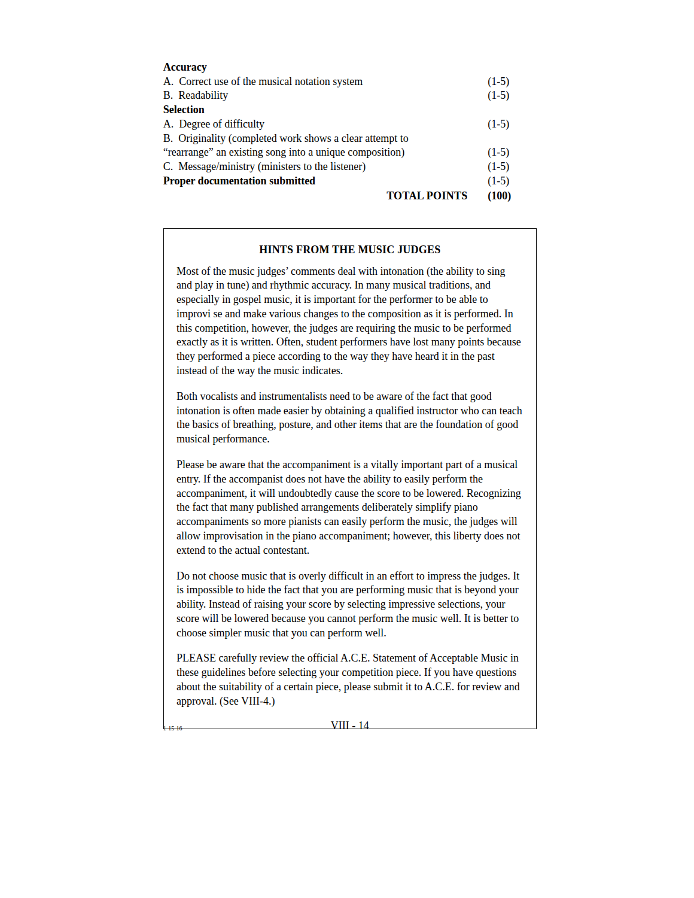| Accuracy | |
| A. Correct use of the musical notation system | (1-5) |
| B. Readability | (1-5) |
| Selection | |
| A. Degree of difficulty | (1-5) |
| B. Originality (completed work shows a clear attempt to | |
| “rearrange” an existing song into a unique composition) | (1-5) |
| C. Message/ministry (ministers to the listener) | (1-5) |
| Proper documentation submitted | (1-5) |
| TOTAL POINTS | (100) |
HINTS FROM THE MUSIC JUDGES
Most of the music judges’ comments deal with intonation (the ability to sing and play in tune) and rhythmic accuracy. In many musical traditions, and especially in gospel music, it is important for the performer to be able to improvi se and make various changes to the composition as it is performed. In this competition, however, the judges are requiring the music to be performed exactly as it is written. Often, student performers have lost many points because they performed a piece according to the way they have heard it in the past instead of the way the music indicates.
Both vocalists and instrumentalists need to be aware of the fact that good intonation is often made easier by obtaining a qualified instructor who can teach the basics of breathing, posture, and other items that are the foundation of good musical performance.
Please be aware that the accompaniment is a vitally important part of a musical entry. If the accompanist does not have the ability to easily perform the accompaniment, it will undoubtedly cause the score to be lowered. Recognizing the fact that many published arrangements deliberately simplify piano accompaniments so more pianists can easily perform the music, the judges will allow improvisation in the piano accompaniment; however, this liberty does not extend to the actual contestant.
Do not choose music that is overly difficult in an effort to impress the judges. It is impossible to hide the fact that you are performing music that is beyond your ability. Instead of raising your score by selecting impressive selections, your score will be lowered because you cannot perform the music well. It is better to choose simpler music that you can perform well.
PLEASE carefully review the official A.C.E. Statement of Acceptable Music in these guidelines before selecting your competition piece. If you have questions about the suitability of a certain piece, please submit it to A.C.E. for review and approval. (See VIII-4.)
1-15-16
VIII - 14